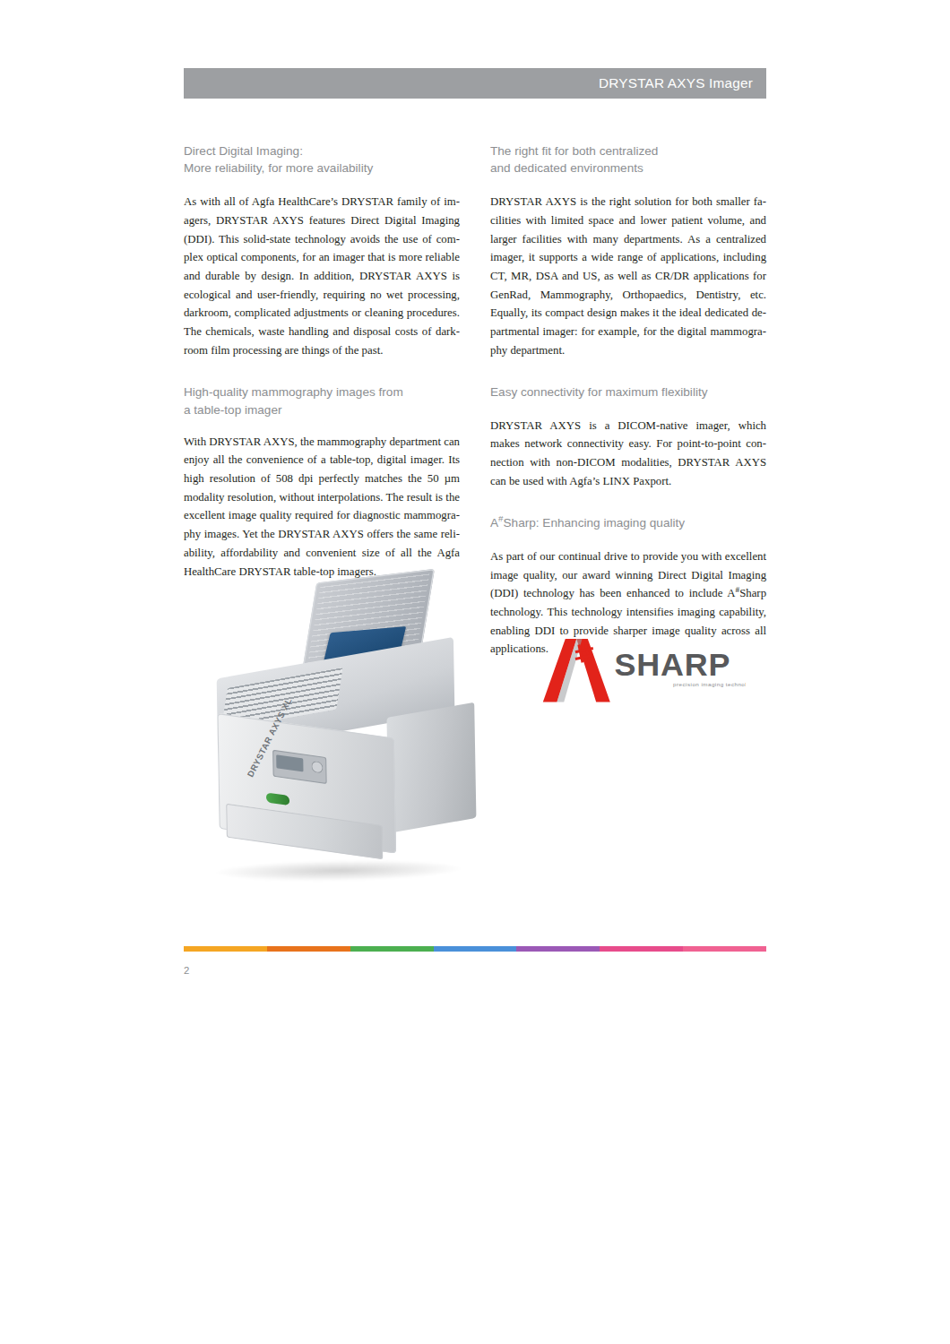DRYSTAR AXYS Imager
Direct Digital Imaging:
More reliability, for more availability
As with all of Agfa HealthCare’s DRYSTAR family of imagers, DRYSTAR AXYS features Direct Digital Imaging (DDI). This solid-state technology avoids the use of complex optical components, for an imager that is more reliable and durable by design. In addition, DRYSTAR AXYS is ecological and user-friendly, requiring no wet processing, darkroom, complicated adjustments or cleaning procedures. The chemicals, waste handling and disposal costs of darkroom film processing are things of the past.
High-quality mammography images from
a table-top imager
With DRYSTAR AXYS, the mammography department can enjoy all the convenience of a table-top, digital imager. Its high resolution of 508 dpi perfectly matches the 50 µm modality resolution, without interpolations. The result is the excellent image quality required for diagnostic mammography images. Yet the DRYSTAR AXYS offers the same reliability, affordability and convenient size of all the Agfa HealthCare DRYSTAR table-top imagers.
The right fit for both centralized
and dedicated environments
DRYSTAR AXYS is the right solution for both smaller facilities with limited space and lower patient volume, and larger facilities with many departments. As a centralized imager, it supports a wide range of applications, including CT, MR, DSA and US, as well as CR/DR applications for GenRad, Mammography, Orthopaedics, Dentistry, etc. Equally, its compact design makes it the ideal dedicated departmental imager: for example, for the digital mammography department.
Easy connectivity for maximum flexibility
DRYSTAR AXYS is a DICOM-native imager, which makes network connectivity easy. For point-to-point connection with non-DICOM modalities, DRYSTAR AXYS can be used with Agfa’s LINX Paxport.
A#Sharp: Enhancing imaging quality
As part of our continual drive to provide you with excellent image quality, our award winning Direct Digital Imaging (DDI) technology has been enhanced to include A#Sharp technology. This technology intensifies imaging capability, enabling DDI to provide sharper image quality across all applications.
DRYSTAR AXYS XL
SHARP precision imaging technology
2